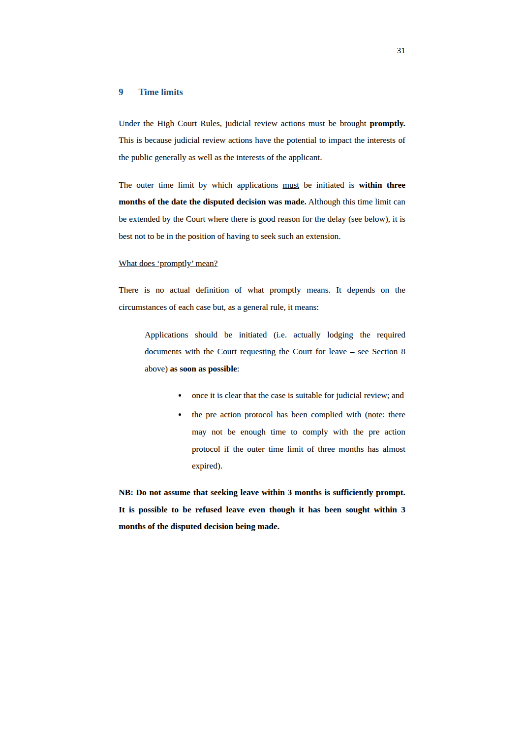31
9 Time limits
Under the High Court Rules, judicial review actions must be brought promptly. This is because judicial review actions have the potential to impact the interests of the public generally as well as the interests of the applicant.
The outer time limit by which applications must be initiated is within three months of the date the disputed decision was made. Although this time limit can be extended by the Court where there is good reason for the delay (see below), it is best not to be in the position of having to seek such an extension.
What does ‘promptly’ mean?
There is no actual definition of what promptly means. It depends on the circumstances of each case but, as a general rule, it means:
Applications should be initiated (i.e. actually lodging the required documents with the Court requesting the Court for leave – see Section 8 above) as soon as possible:
once it is clear that the case is suitable for judicial review; and
the pre action protocol has been complied with (note: there may not be enough time to comply with the pre action protocol if the outer time limit of three months has almost expired).
NB: Do not assume that seeking leave within 3 months is sufficiently prompt. It is possible to be refused leave even though it has been sought within 3 months of the disputed decision being made.